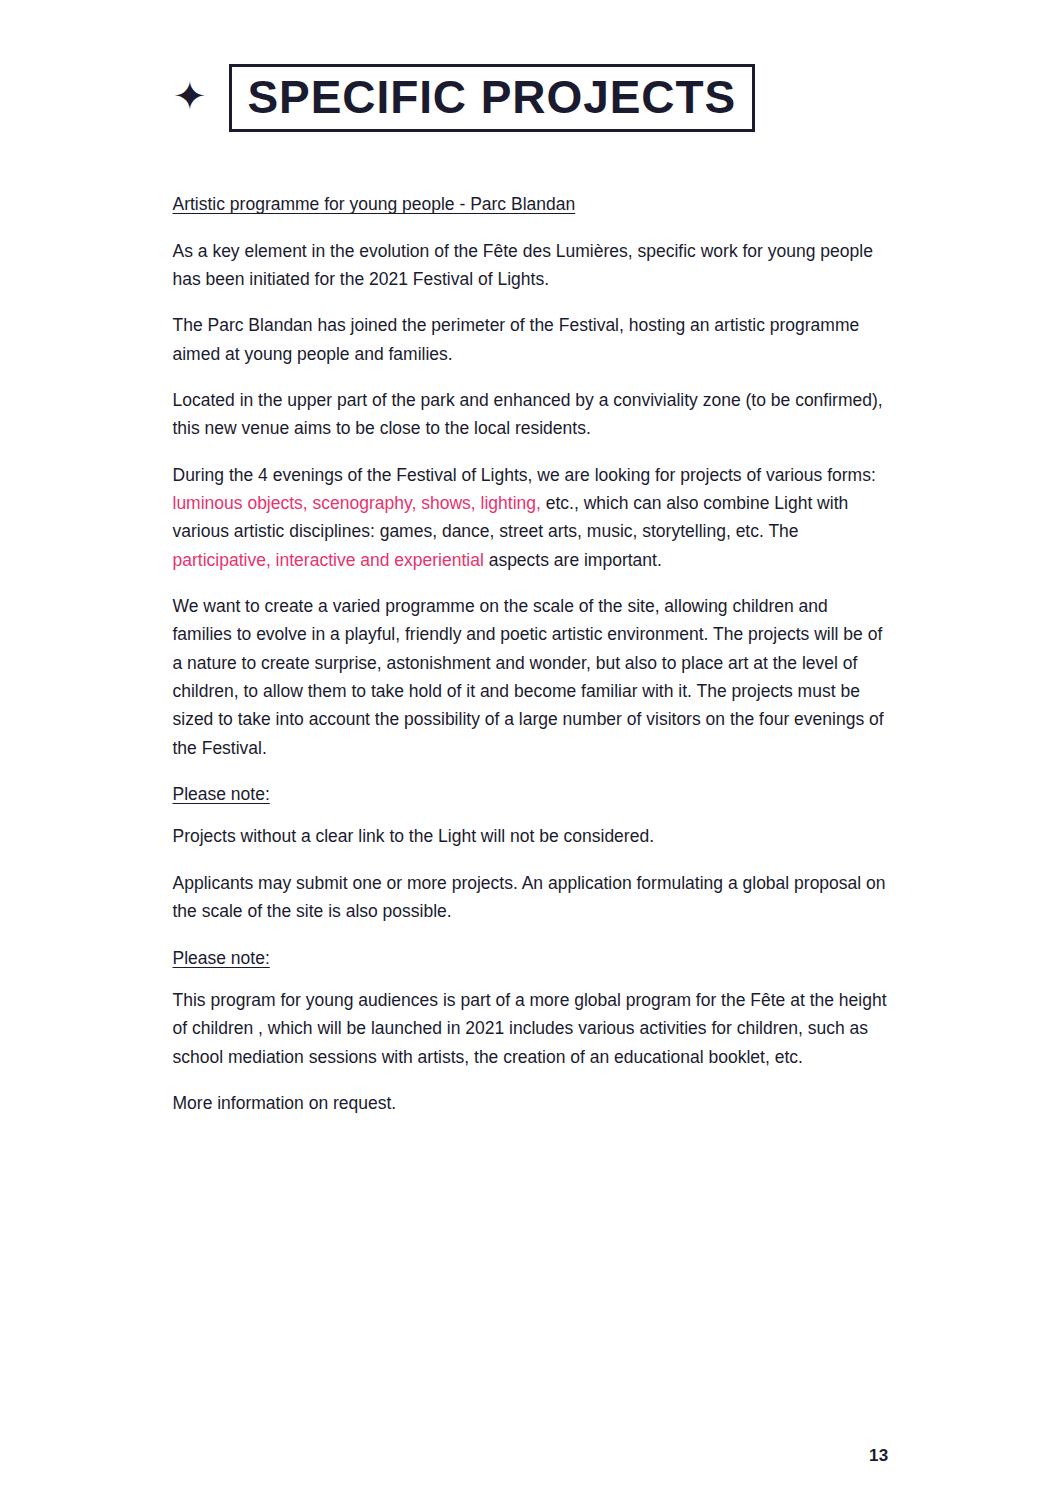✦
Specific projects
Artistic programme for young people - Parc Blandan
As a key element in the evolution of the Fête des Lumières, specific work for young people has been initiated for the 2021 Festival of Lights.
The Parc Blandan has joined the perimeter of the Festival, hosting an artistic programme aimed at young people and families.
Located in the upper part of the park and enhanced by a conviviality zone (to be confirmed), this new venue aims to be close to the local residents.
During the 4 evenings of the Festival of Lights, we are looking for projects of various forms: luminous objects, scenography, shows, lighting, etc., which can also combine Light with various artistic disciplines: games, dance, street arts, music, storytelling, etc. The participative, interactive and experiential aspects are important.
We want to create a varied programme on the scale of the site, allowing children and families to evolve in a playful, friendly and poetic artistic environment. The projects will be of a nature to create surprise, astonishment and wonder, but also to place art at the level of children, to allow them to take hold of it and become familiar with it. The projects must be sized to take into account the possibility of a large number of visitors on the four evenings of the Festival.
Please note:
Projects without a clear link to the Light will not be considered.
Applicants may submit one or more projects. An application formulating a global proposal on the scale of the site is also possible.
Please note:
This program for young audiences is part of a more global program for the Fête at the height of children , which will be launched in 2021 includes various activities for children, such as school mediation sessions with artists, the creation of an educational booklet, etc.
More information on request.
13